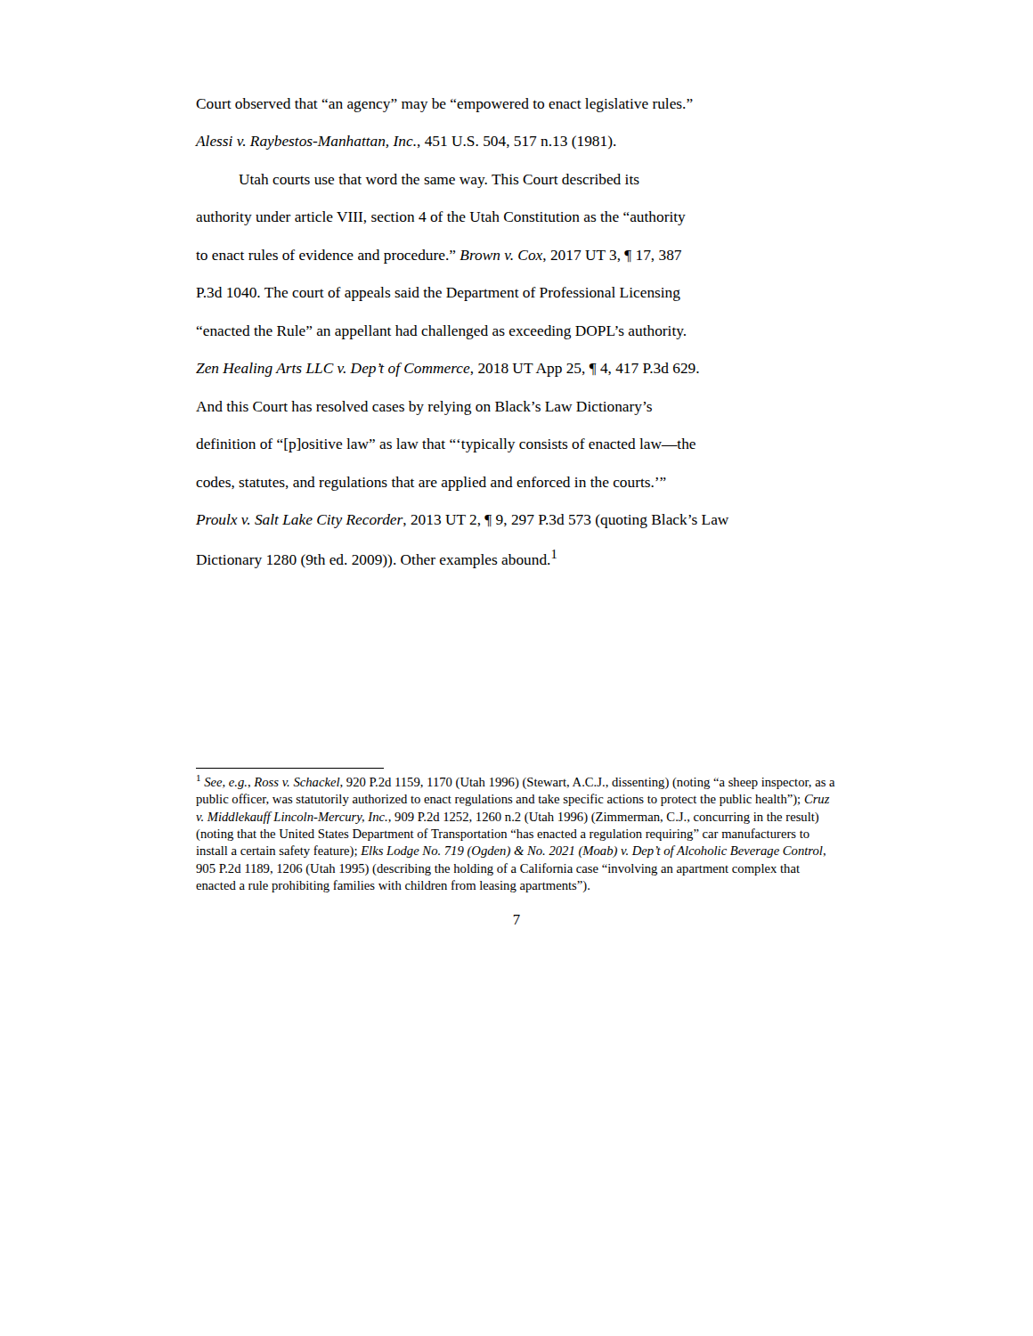Court observed that “an agency” may be “empowered to enact legislative rules.”
Alessi v. Raybestos-Manhattan, Inc., 451 U.S. 504, 517 n.13 (1981).
Utah courts use that word the same way. This Court described its
authority under article VIII, section 4 of the Utah Constitution as the “authority
to enact rules of evidence and procedure.” Brown v. Cox, 2017 UT 3, ¶ 17, 387
P.3d 1040. The court of appeals said the Department of Professional Licensing
“enacted the Rule” an appellant had challenged as exceeding DOPL’s authority.
Zen Healing Arts LLC v. Dep’t of Commerce, 2018 UT App 25, ¶ 4, 417 P.3d 629.
And this Court has resolved cases by relying on Black’s Law Dictionary’s
definition of “[p]ositive law” as law that “‘typically consists of enacted law—the
codes, statutes, and regulations that are applied and enforced in the courts.’”
Proulx v. Salt Lake City Recorder, 2013 UT 2, ¶ 9, 297 P.3d 573 (quoting Black’s Law
Dictionary 1280 (9th ed. 2009)). Other examples abound.1
1 See, e.g., Ross v. Schackel, 920 P.2d 1159, 1170 (Utah 1996) (Stewart, A.C.J., dissenting) (noting “a sheep inspector, as a public officer, was statutorily authorized to enact regulations and take specific actions to protect the public health”); Cruz v. Middlekauff Lincoln-Mercury, Inc., 909 P.2d 1252, 1260 n.2 (Utah 1996) (Zimmerman, C.J., concurring in the result) (noting that the United States Department of Transportation “has enacted a regulation requiring” car manufacturers to install a certain safety feature); Elks Lodge No. 719 (Ogden) & No. 2021 (Moab) v. Dep’t of Alcoholic Beverage Control, 905 P.2d 1189, 1206 (Utah 1995) (describing the holding of a California case “involving an apartment complex that enacted a rule prohibiting families with children from leasing apartments”).
7